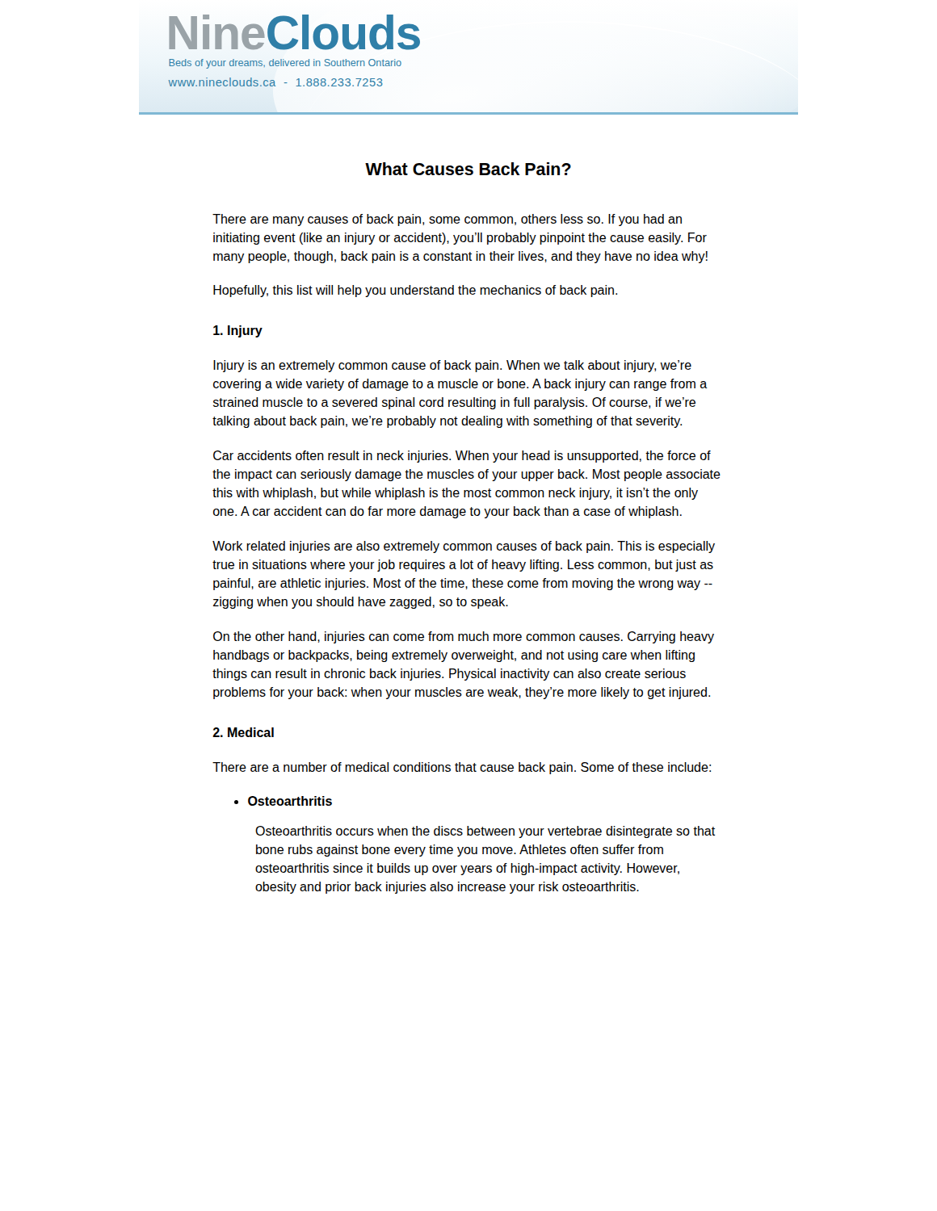Nine Clouds
Beds of your dreams, delivered in Southern Ontario
www.nineclouds.ca - 1.888.233.7253
What Causes Back Pain?
There are many causes of back pain, some common, others less so. If you had an initiating event (like an injury or accident), you’ll probably pinpoint the cause easily. For many people, though, back pain is a constant in their lives, and they have no idea why!
Hopefully, this list will help you understand the mechanics of back pain.
1. Injury
Injury is an extremely common cause of back pain. When we talk about injury, we’re covering a wide variety of damage to a muscle or bone. A back injury can range from a strained muscle to a severed spinal cord resulting in full paralysis. Of course, if we’re talking about back pain, we’re probably not dealing with something of that severity.
Car accidents often result in neck injuries. When your head is unsupported, the force of the impact can seriously damage the muscles of your upper back. Most people associate this with whiplash, but while whiplash is the most common neck injury, it isn’t the only one. A car accident can do far more damage to your back than a case of whiplash.
Work related injuries are also extremely common causes of back pain. This is especially true in situations where your job requires a lot of heavy lifting. Less common, but just as painful, are athletic injuries. Most of the time, these come from moving the wrong way -- zigging when you should have zagged, so to speak.
On the other hand, injuries can come from much more common causes. Carrying heavy handbags or backpacks, being extremely overweight, and not using care when lifting things can result in chronic back injuries. Physical inactivity can also create serious problems for your back: when your muscles are weak, they’re more likely to get injured.
2. Medical
There are a number of medical conditions that cause back pain. Some of these include:
Osteoarthritis
Osteoarthritis occurs when the discs between your vertebrae disintegrate so that bone rubs against bone every time you move. Athletes often suffer from osteoarthritis since it builds up over years of high-impact activity. However, obesity and prior back injuries also increase your risk osteoarthritis.